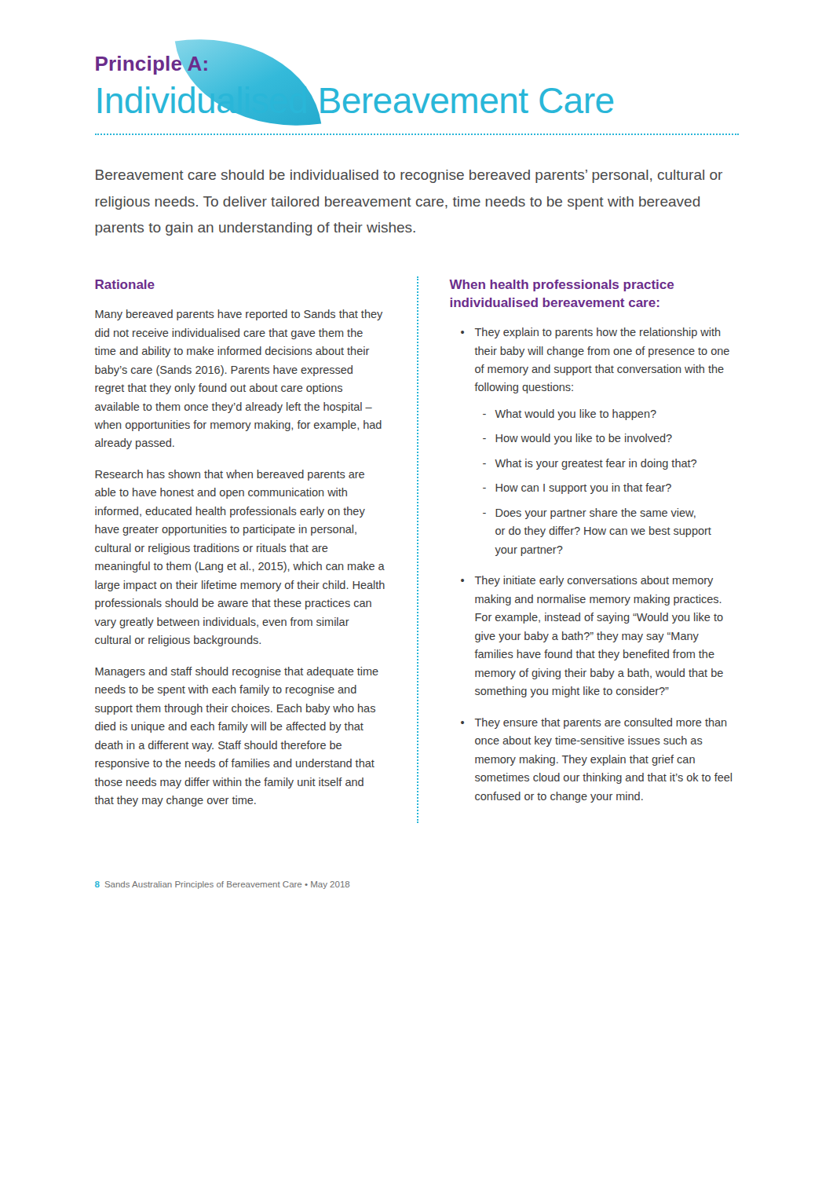Principle A:
Individualised Bereavement Care
Bereavement care should be individualised to recognise bereaved parents’ personal, cultural or religious needs. To deliver tailored bereavement care, time needs to be spent with bereaved parents to gain an understanding of their wishes.
Rationale
Many bereaved parents have reported to Sands that they did not receive individualised care that gave them the time and ability to make informed decisions about their baby’s care (Sands 2016). Parents have expressed regret that they only found out about care options available to them once they’d already left the hospital – when opportunities for memory making, for example, had already passed.
Research has shown that when bereaved parents are able to have honest and open communication with informed, educated health professionals early on they have greater opportunities to participate in personal, cultural or religious traditions or rituals that are meaningful to them (Lang et al., 2015), which can make a large impact on their lifetime memory of their child. Health professionals should be aware that these practices can vary greatly between individuals, even from similar cultural or religious backgrounds.
Managers and staff should recognise that adequate time needs to be spent with each family to recognise and support them through their choices. Each baby who has died is unique and each family will be affected by that death in a different way. Staff should therefore be responsive to the needs of families and understand that those needs may differ within the family unit itself and that they may change over time.
When health professionals practice
individualised bereavement care:
They explain to parents how the relationship with their baby will change from one of presence to one of memory and support that conversation with the following questions:
What would you like to happen?
How would you like to be involved?
What is your greatest fear in doing that?
How can I support you in that fear?
Does your partner share the same view,
or do they differ? How can we best support
your partner?
They initiate early conversations about memory making and normalise memory making practices. For example, instead of saying “Would you like to give your baby a bath?” they may say “Many families have found that they benefited from the memory of giving their baby a bath, would that be something you might like to consider?”
They ensure that parents are consulted more than once about key time-sensitive issues such as memory making. They explain that grief can sometimes cloud our thinking and that it’s ok to feel confused or to change your mind.
8 Sands Australian Principles of Bereavement Care • May 2018